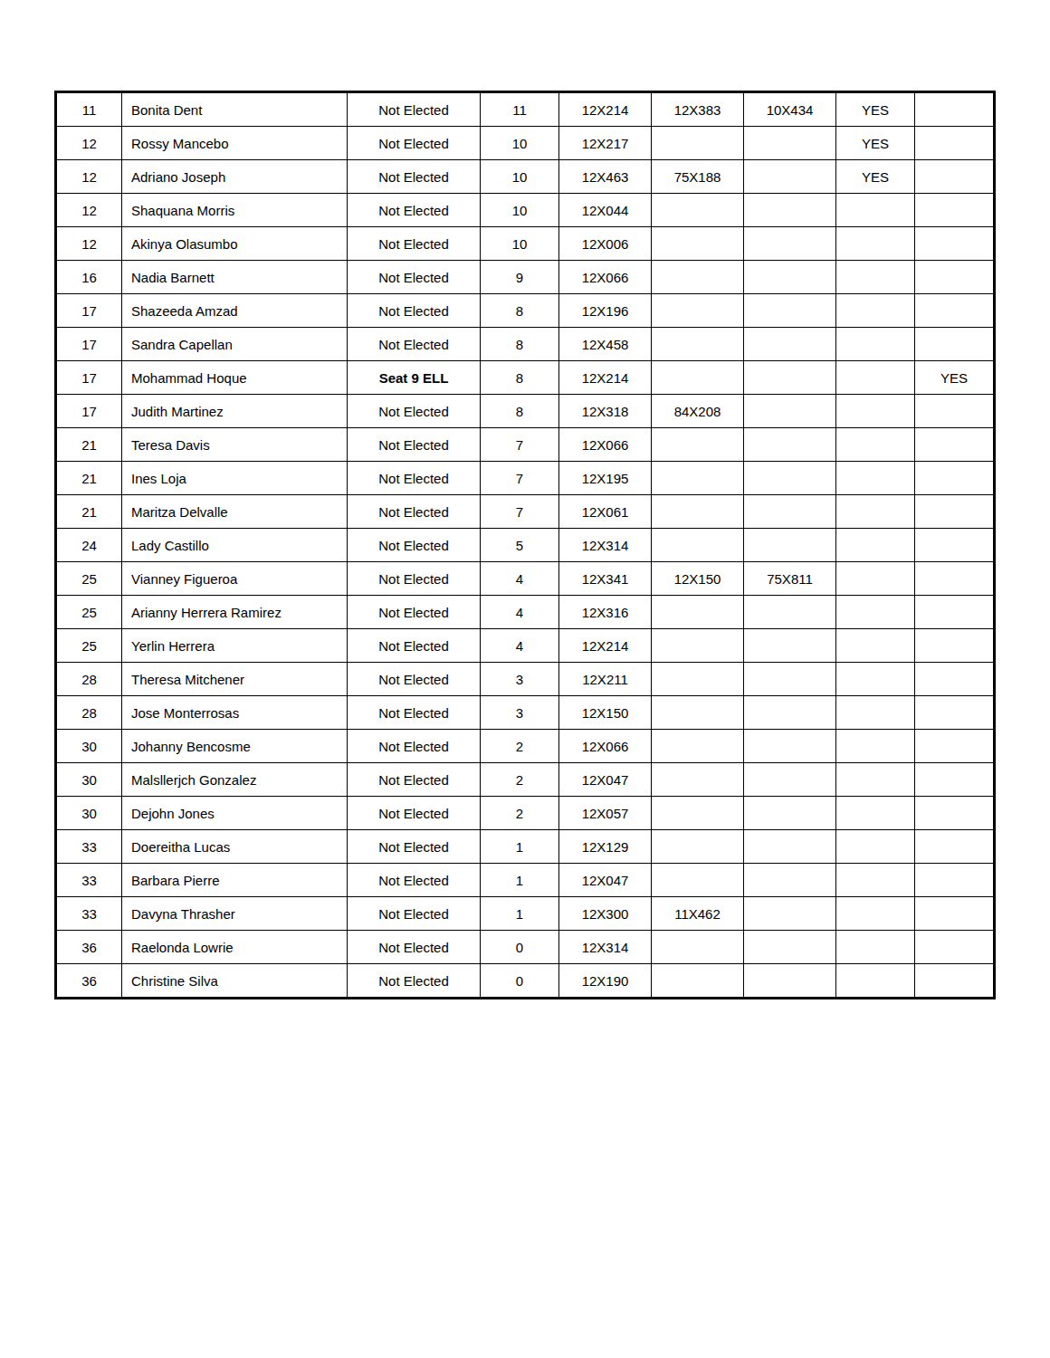| 11 | Bonita Dent | Not Elected | 11 | 12X214 | 12X383 | 10X434 | YES | |
| 12 | Rossy Mancebo | Not Elected | 10 | 12X217 | | | YES | |
| 12 | Adriano Joseph | Not Elected | 10 | 12X463 | 75X188 | | YES | |
| 12 | Shaquana Morris | Not Elected | 10 | 12X044 | | | | |
| 12 | Akinya Olasumbo | Not Elected | 10 | 12X006 | | | | |
| 16 | Nadia Barnett | Not Elected | 9 | 12X066 | | | | |
| 17 | Shazeeda Amzad | Not Elected | 8 | 12X196 | | | | |
| 17 | Sandra Capellan | Not Elected | 8 | 12X458 | | | | |
| 17 | Mohammad Hoque | Seat 9 ELL | 8 | 12X214 | | | | YES |
| 17 | Judith Martinez | Not Elected | 8 | 12X318 | 84X208 | | | |
| 21 | Teresa Davis | Not Elected | 7 | 12X066 | | | | |
| 21 | Ines Loja | Not Elected | 7 | 12X195 | | | | |
| 21 | Maritza Delvalle | Not Elected | 7 | 12X061 | | | | |
| 24 | Lady Castillo | Not Elected | 5 | 12X314 | | | | |
| 25 | Vianney Figueroa | Not Elected | 4 | 12X341 | 12X150 | 75X811 | | |
| 25 | Arianny Herrera Ramirez | Not Elected | 4 | 12X316 | | | | |
| 25 | Yerlin Herrera | Not Elected | 4 | 12X214 | | | | |
| 28 | Theresa Mitchener | Not Elected | 3 | 12X211 | | | | |
| 28 | Jose Monterrosas | Not Elected | 3 | 12X150 | | | | |
| 30 | Johanny Bencosme | Not Elected | 2 | 12X066 | | | | |
| 30 | Malsllerjch Gonzalez | Not Elected | 2 | 12X047 | | | | |
| 30 | Dejohn Jones | Not Elected | 2 | 12X057 | | | | |
| 33 | Doereitha Lucas | Not Elected | 1 | 12X129 | | | | |
| 33 | Barbara Pierre | Not Elected | 1 | 12X047 | | | | |
| 33 | Davyna Thrasher | Not Elected | 1 | 12X300 | 11X462 | | | |
| 36 | Raelonda Lowrie | Not Elected | 0 | 12X314 | | | | |
| 36 | Christine Silva | Not Elected | 0 | 12X190 | | | | |